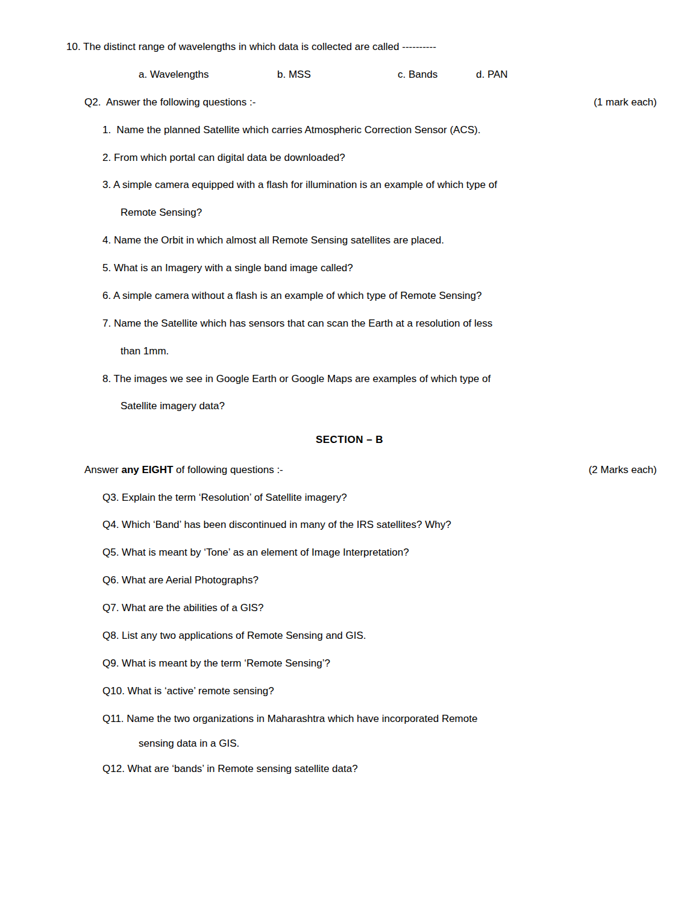10. The distinct range of wavelengths in which data is collected are called ----------
a. Wavelengths b. MSS c. Bands d. PAN
Q2. Answer the following questions :-(1 mark each)
1. Name the planned Satellite which carries Atmospheric Correction Sensor (ACS).
2. From which portal can digital data be downloaded?
3. A simple camera equipped with a flash for illumination is an example of which type of
Remote Sensing?
4. Name the Orbit in which almost all Remote Sensing satellites are placed.
5. What is an Imagery with a single band image called?
6. A simple camera without a flash is an example of which type of Remote Sensing?
7. Name the Satellite which has sensors that can scan the Earth at a resolution of less
than 1mm.
8. The images we see in Google Earth or Google Maps are examples of which type of
Satellite imagery data?
SECTION – B
Answer any EIGHT of following questions :-(2 Marks each)
Q3. Explain the term ‘Resolution’ of Satellite imagery?
Q4. Which ‘Band’ has been discontinued in many of the IRS satellites? Why?
Q5. What is meant by ‘Tone’ as an element of Image Interpretation?
Q6. What are Aerial Photographs?
Q7. What are the abilities of a GIS?
Q8. List any two applications of Remote Sensing and GIS.
Q9. What is meant by the term ‘Remote Sensing’?
Q10. What is ‘active’ remote sensing?
Q11. Name the two organizations in Maharashtra which have incorporated Remote
sensing data in a GIS.
Q12. What are ‘bands’ in Remote sensing satellite data?